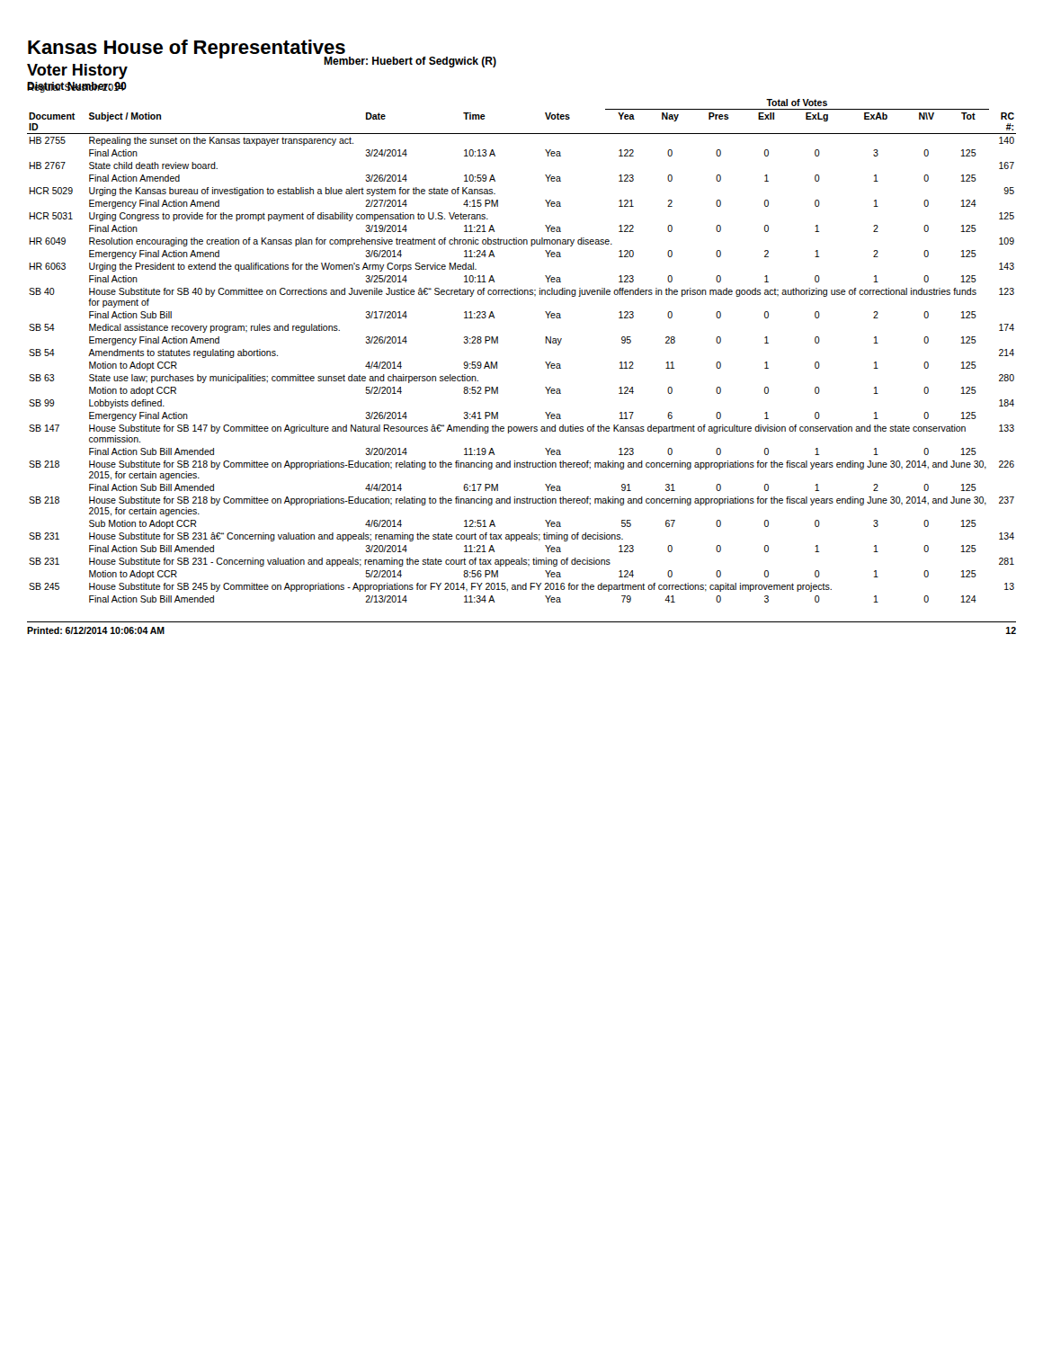Kansas House of Representatives
Voter History
Regular Session 2014
Member: Huebert of Sedgwick (R)
District Number: 90
| | Total of Votes | |
| --- | --- | --- |
| Document ID | Subject / Motion | Date | Time | Votes | Yea | Nay | Pres | ExII | ExLg | ExAb | N\V | Tot | RC #: |
| HB 2755 | Repealing the sunset on the Kansas taxpayer transparency act. | 140 |
| | Final Action | 3/24/2014 | 10:13 A | Yea | 122 | 0 | 0 | 0 | 0 | 3 | 0 | 125 | |
| HB 2767 | State child death review board. | 167 |
| | Final Action Amended | 3/26/2014 | 10:59 A | Yea | 123 | 0 | 0 | 1 | 0 | 1 | 0 | 125 | |
| HCR 5029 | Urging the Kansas bureau of investigation to establish a blue alert system for the state of Kansas. | 95 |
| | Emergency Final Action Amend | 2/27/2014 | 4:15 PM | Yea | 121 | 2 | 0 | 0 | 0 | 1 | 0 | 124 | |
| HCR 5031 | Urging Congress to provide for the prompt payment of disability compensation to U.S. Veterans. | 125 |
| | Final Action | 3/19/2014 | 11:21 A | Yea | 122 | 0 | 0 | 0 | 1 | 2 | 0 | 125 | |
| HR 6049 | Resolution encouraging the creation of a Kansas plan for comprehensive treatment of chronic obstruction pulmonary disease. | 109 |
| | Emergency Final Action Amend | 3/6/2014 | 11:24 A | Yea | 120 | 0 | 0 | 2 | 1 | 2 | 0 | 125 | |
| HR 6063 | Urging the President to extend the qualifications for the Women's Army Corps Service Medal. | 143 |
| | Final Action | 3/25/2014 | 10:11 A | Yea | 123 | 0 | 0 | 1 | 0 | 1 | 0 | 125 | |
| SB 40 | House Substitute for SB 40 by Committee on Corrections and Juvenile Justice â€“ Secretary of corrections; including juvenile offenders in the prison made goods act; authorizing use of correctional industries funds for payment of | 123 |
| | Final Action Sub Bill | 3/17/2014 | 11:23 A | Yea | 123 | 0 | 0 | 0 | 0 | 2 | 0 | 125 | |
| SB 54 | Medical assistance recovery program; rules and regulations. | 174 |
| | Emergency Final Action Amend | 3/26/2014 | 3:28 PM | Nay | 95 | 28 | 0 | 1 | 0 | 1 | 0 | 125 | |
| SB 54 | Amendments to statutes regulating abortions. | 214 |
| | Motion to Adopt CCR | 4/4/2014 | 9:59 AM | Yea | 112 | 11 | 0 | 1 | 0 | 1 | 0 | 125 | |
| SB 63 | State use law; purchases by municipalities; committee sunset date and chairperson selection. | 280 |
| | Motion to adopt CCR | 5/2/2014 | 8:52 PM | Yea | 124 | 0 | 0 | 0 | 0 | 1 | 0 | 125 | |
| SB 99 | Lobbyists defined. | 184 |
| | Emergency Final Action | 3/26/2014 | 3:41 PM | Yea | 117 | 6 | 0 | 1 | 0 | 1 | 0 | 125 | |
| SB 147 | House Substitute for SB 147 by Committee on Agriculture and Natural Resources â€“ Amending the powers and duties of the Kansas department of agriculture division of conservation and the state conservation commission. | 133 |
| | Final Action Sub Bill Amended | 3/20/2014 | 11:19 A | Yea | 123 | 0 | 0 | 0 | 1 | 1 | 0 | 125 | |
| SB 218 | House Substitute for SB 218 by Committee on Appropriations-Education; relating to the financing and instruction thereof; making and concerning appropriations for the fiscal years ending June 30, 2014, and June 30, 2015, for certain agencies. | 226 |
| | Final Action Sub Bill Amended | 4/4/2014 | 6:17 PM | Yea | 91 | 31 | 0 | 0 | 1 | 2 | 0 | 125 | |
| SB 218 | House Substitute for SB 218 by Committee on Appropriations-Education; relating to the financing and instruction thereof; making and concerning appropriations for the fiscal years ending June 30, 2014, and June 30, 2015, for certain agencies. | 237 |
| | Sub Motion to Adopt CCR | 4/6/2014 | 12:51 A | Yea | 55 | 67 | 0 | 0 | 0 | 3 | 0 | 125 | |
| SB 231 | House Substitute for SB 231 â€“ Concerning valuation and appeals; renaming the state court of tax appeals; timing of decisions. | 134 |
| | Final Action Sub Bill Amended | 3/20/2014 | 11:21 A | Yea | 123 | 0 | 0 | 0 | 1 | 1 | 0 | 125 | |
| SB 231 | House Substitute for SB 231 - Concerning valuation and appeals; renaming the state court of tax appeals; timing of decisions | 281 |
| | Motion to Adopt CCR | 5/2/2014 | 8:56 PM | Yea | 124 | 0 | 0 | 0 | 0 | 1 | 0 | 125 | |
| SB 245 | House Substitute for SB 245 by Committee on Appropriations - Appropriations for FY 2014, FY 2015, and FY 2016 for the department of corrections; capital improvement projects. | 13 |
| | Final Action Sub Bill Amended | 2/13/2014 | 11:34 A | Yea | 79 | 41 | 0 | 3 | 0 | 1 | 0 | 124 | |
Printed: 6/12/2014 10:06:04 AM 12